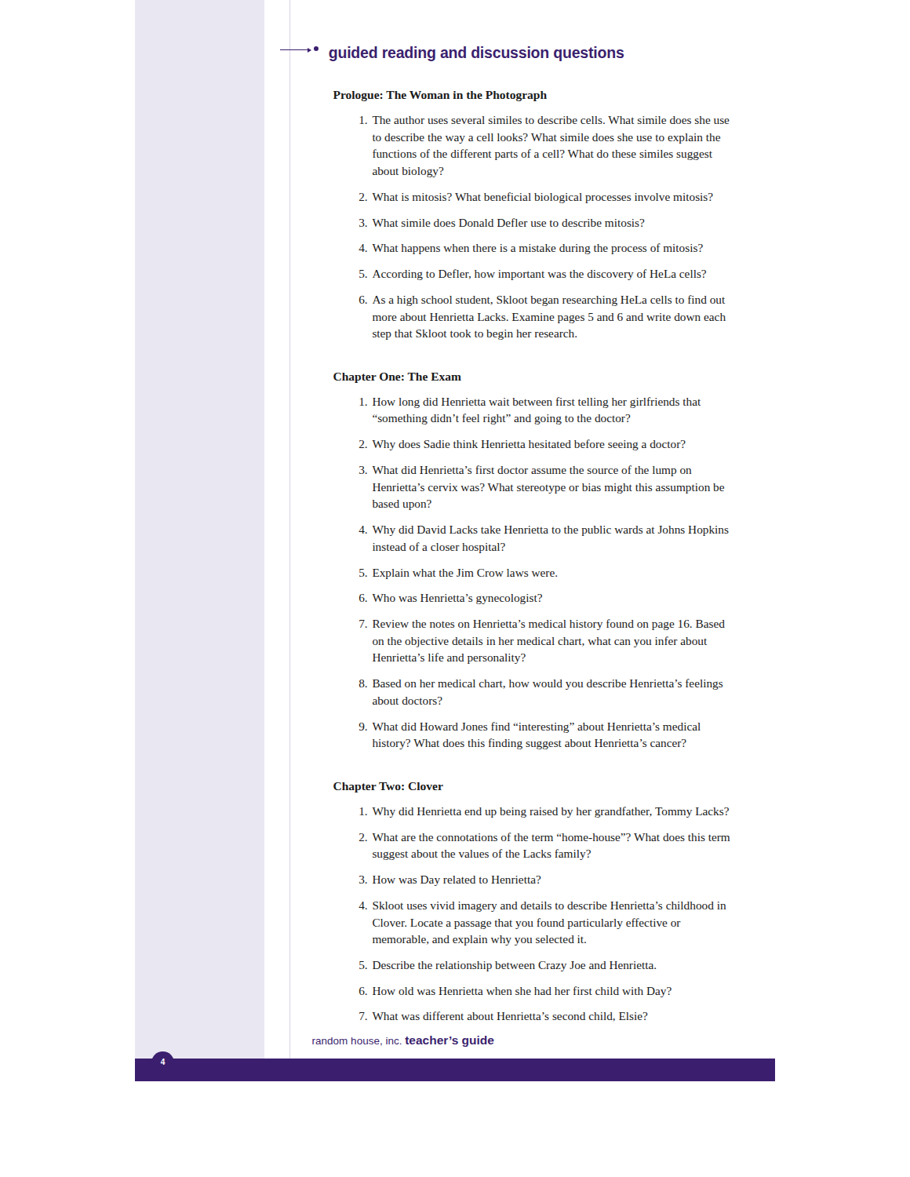guided reading and discussion questions
Prologue: The Woman in the Photograph
The author uses several similes to describe cells. What simile does she use to describe the way a cell looks? What simile does she use to explain the functions of the different parts of a cell? What do these similes suggest about biology?
What is mitosis? What beneficial biological processes involve mitosis?
What simile does Donald Defler use to describe mitosis?
What happens when there is a mistake during the process of mitosis?
According to Defler, how important was the discovery of HeLa cells?
As a high school student, Skloot began researching HeLa cells to find out more about Henrietta Lacks. Examine pages 5 and 6 and write down each step that Skloot took to begin her research.
Chapter One: The Exam
How long did Henrietta wait between first telling her girlfriends that “something didn’t feel right” and going to the doctor?
Why does Sadie think Henrietta hesitated before seeing a doctor?
What did Henrietta’s first doctor assume the source of the lump on Henrietta’s cervix was? What stereotype or bias might this assumption be based upon?
Why did David Lacks take Henrietta to the public wards at Johns Hopkins instead of a closer hospital?
Explain what the Jim Crow laws were.
Who was Henrietta’s gynecologist?
Review the notes on Henrietta’s medical history found on page 16. Based on the objective details in her medical chart, what can you infer about Henrietta’s life and personality?
Based on her medical chart, how would you describe Henrietta’s feelings about doctors?
What did Howard Jones find “interesting” about Henrietta’s medical history? What does this finding suggest about Henrietta’s cancer?
Chapter Two: Clover
Why did Henrietta end up being raised by her grandfather, Tommy Lacks?
What are the connotations of the term “home-house”? What does this term suggest about the values of the Lacks family?
How was Day related to Henrietta?
Skloot uses vivid imagery and details to describe Henrietta’s childhood in Clover. Locate a passage that you found particularly effective or memorable, and explain why you selected it.
Describe the relationship between Crazy Joe and Henrietta.
How old was Henrietta when she had her first child with Day?
What was different about Henrietta’s second child, Elsie?
random house, inc. teacher’s guide
4